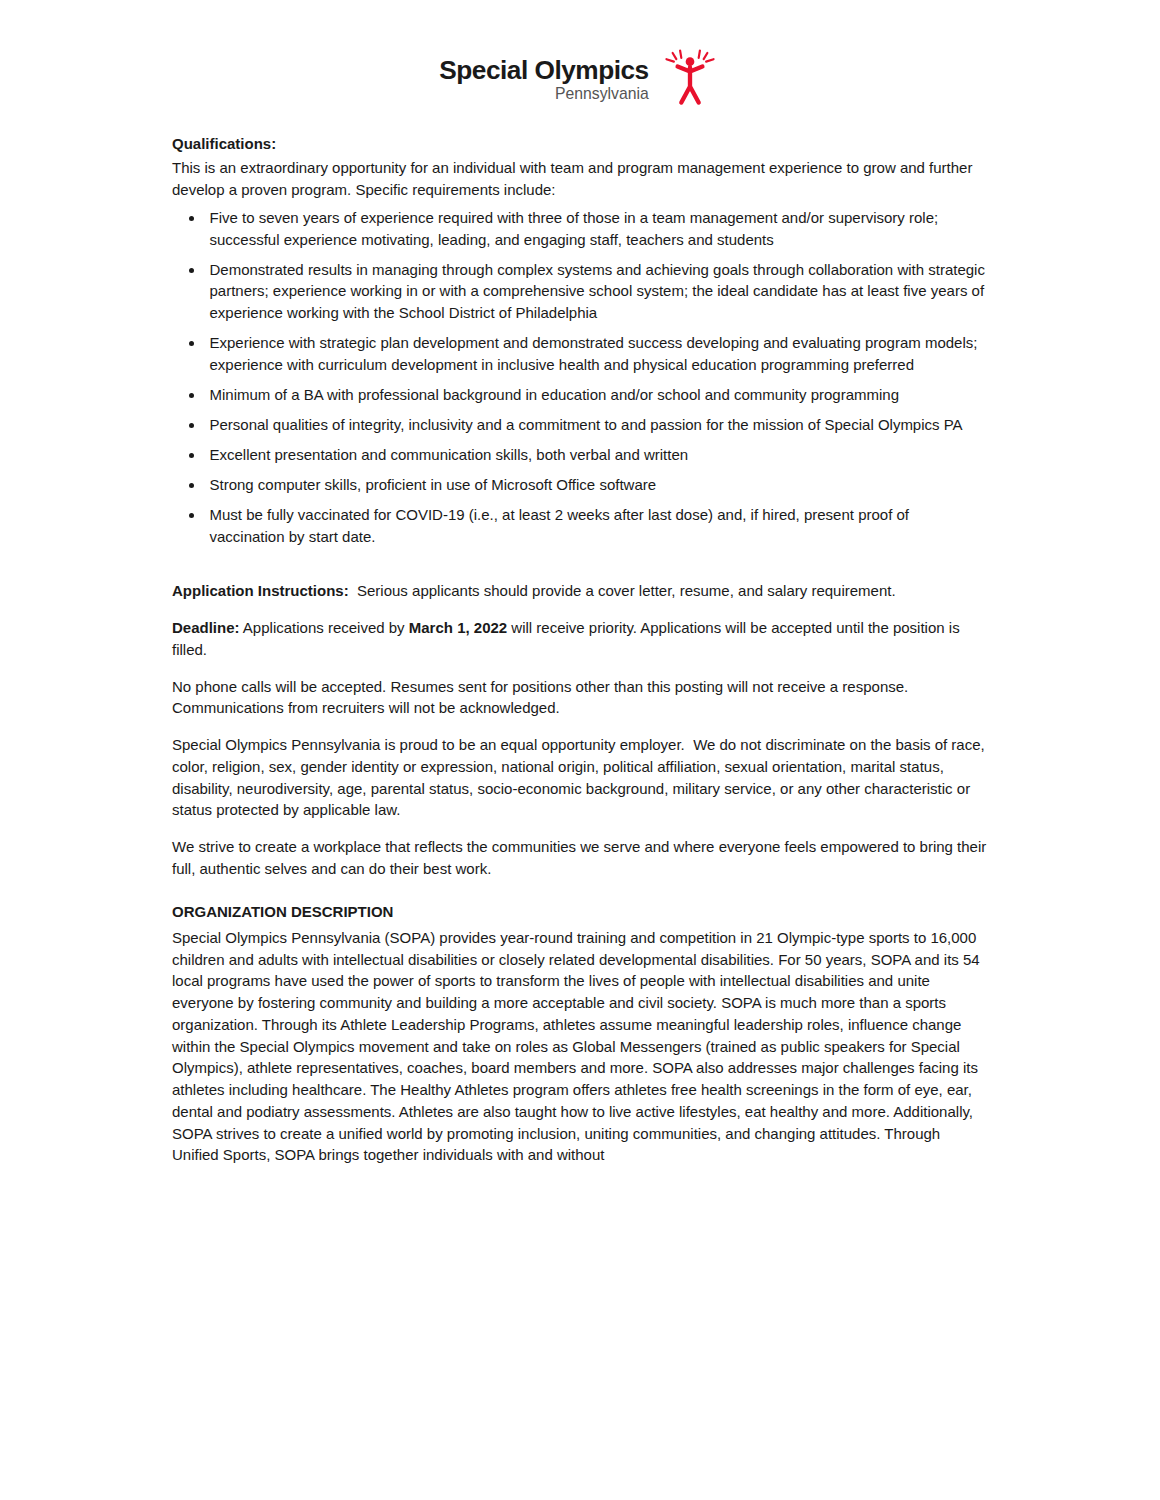Special Olympics
Pennsylvania
Qualifications:
This is an extraordinary opportunity for an individual with team and program management experience to grow and further develop a proven program. Specific requirements include:
Five to seven years of experience required with three of those in a team management and/or supervisory role; successful experience motivating, leading, and engaging staff, teachers and students
Demonstrated results in managing through complex systems and achieving goals through collaboration with strategic partners; experience working in or with a comprehensive school system; the ideal candidate has at least five years of experience working with the School District of Philadelphia
Experience with strategic plan development and demonstrated success developing and evaluating program models; experience with curriculum development in inclusive health and physical education programming preferred
Minimum of a BA with professional background in education and/or school and community programming
Personal qualities of integrity, inclusivity and a commitment to and passion for the mission of Special Olympics PA
Excellent presentation and communication skills, both verbal and written
Strong computer skills, proficient in use of Microsoft Office software
Must be fully vaccinated for COVID-19 (i.e., at least 2 weeks after last dose) and, if hired, present proof of vaccination by start date.
Application Instructions: Serious applicants should provide a cover letter, resume, and salary requirement.
Deadline: Applications received by March 1, 2022 will receive priority. Applications will be accepted until the position is filled.
No phone calls will be accepted. Resumes sent for positions other than this posting will not receive a response. Communications from recruiters will not be acknowledged.
Special Olympics Pennsylvania is proud to be an equal opportunity employer. We do not discriminate on the basis of race, color, religion, sex, gender identity or expression, national origin, political affiliation, sexual orientation, marital status, disability, neurodiversity, age, parental status, socio-economic background, military service, or any other characteristic or status protected by applicable law.
We strive to create a workplace that reflects the communities we serve and where everyone feels empowered to bring their full, authentic selves and can do their best work.
ORGANIZATION DESCRIPTION
Special Olympics Pennsylvania (SOPA) provides year-round training and competition in 21 Olympic-type sports to 16,000 children and adults with intellectual disabilities or closely related developmental disabilities. For 50 years, SOPA and its 54 local programs have used the power of sports to transform the lives of people with intellectual disabilities and unite everyone by fostering community and building a more acceptable and civil society. SOPA is much more than a sports organization. Through its Athlete Leadership Programs, athletes assume meaningful leadership roles, influence change within the Special Olympics movement and take on roles as Global Messengers (trained as public speakers for Special Olympics), athlete representatives, coaches, board members and more. SOPA also addresses major challenges facing its athletes including healthcare. The Healthy Athletes program offers athletes free health screenings in the form of eye, ear, dental and podiatry assessments. Athletes are also taught how to live active lifestyles, eat healthy and more. Additionally, SOPA strives to create a unified world by promoting inclusion, uniting communities, and changing attitudes. Through Unified Sports, SOPA brings together individuals with and without